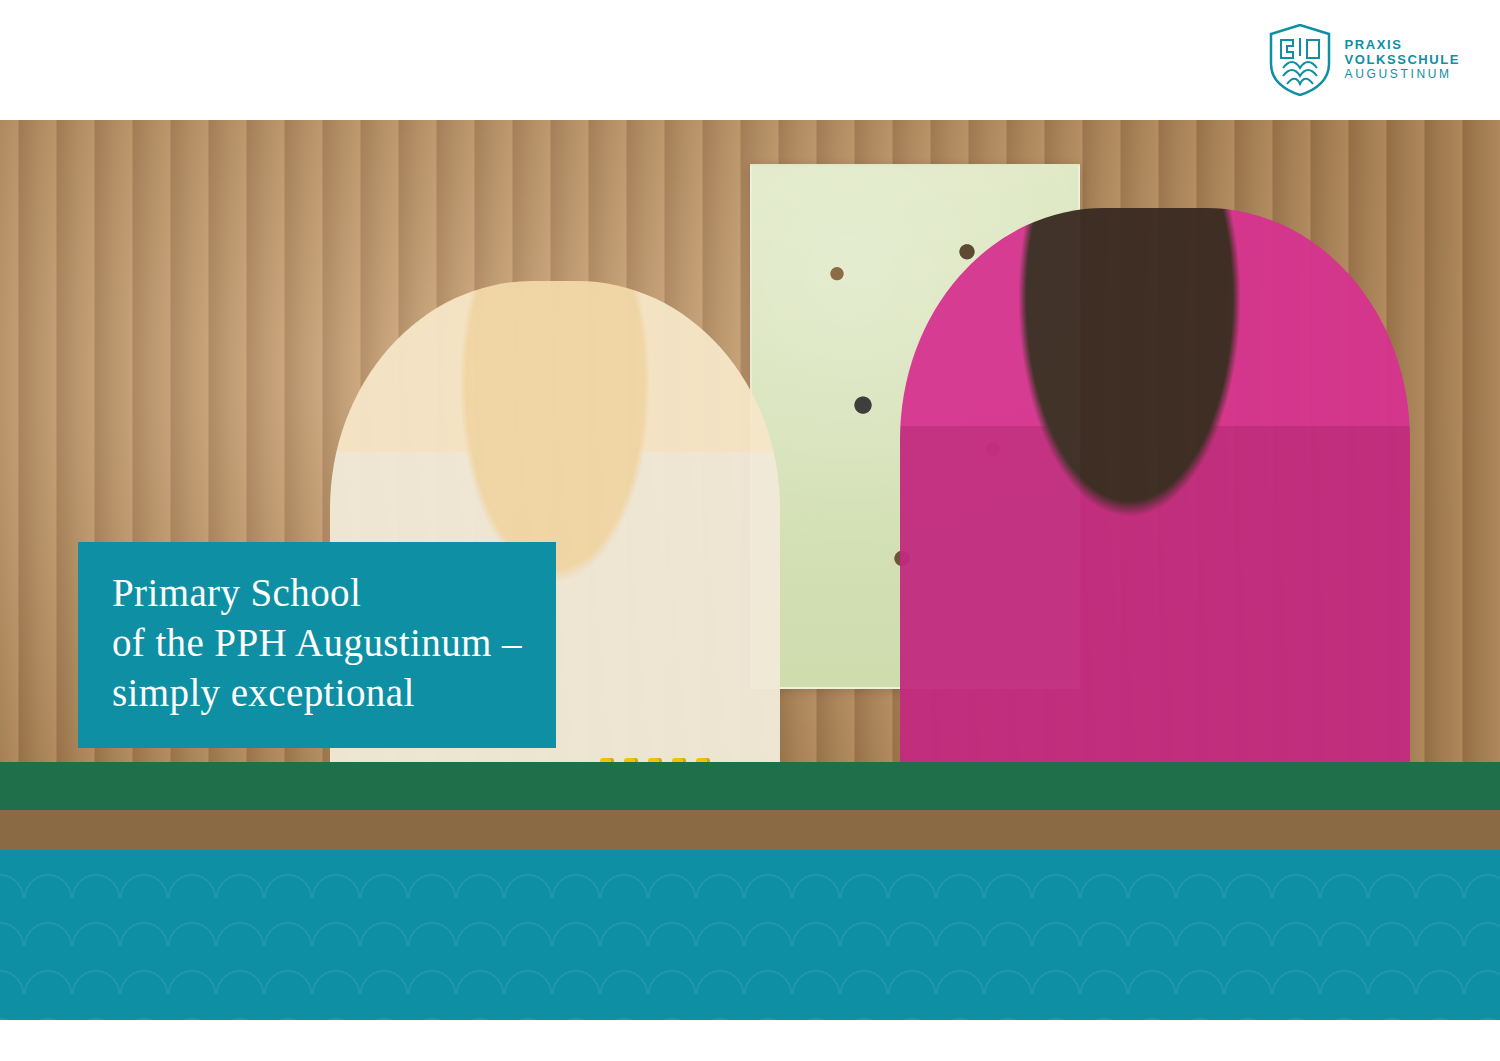Praxis
Volksschule
Augustinum
Primary School
of the PPH Augustinum –
simply exceptional